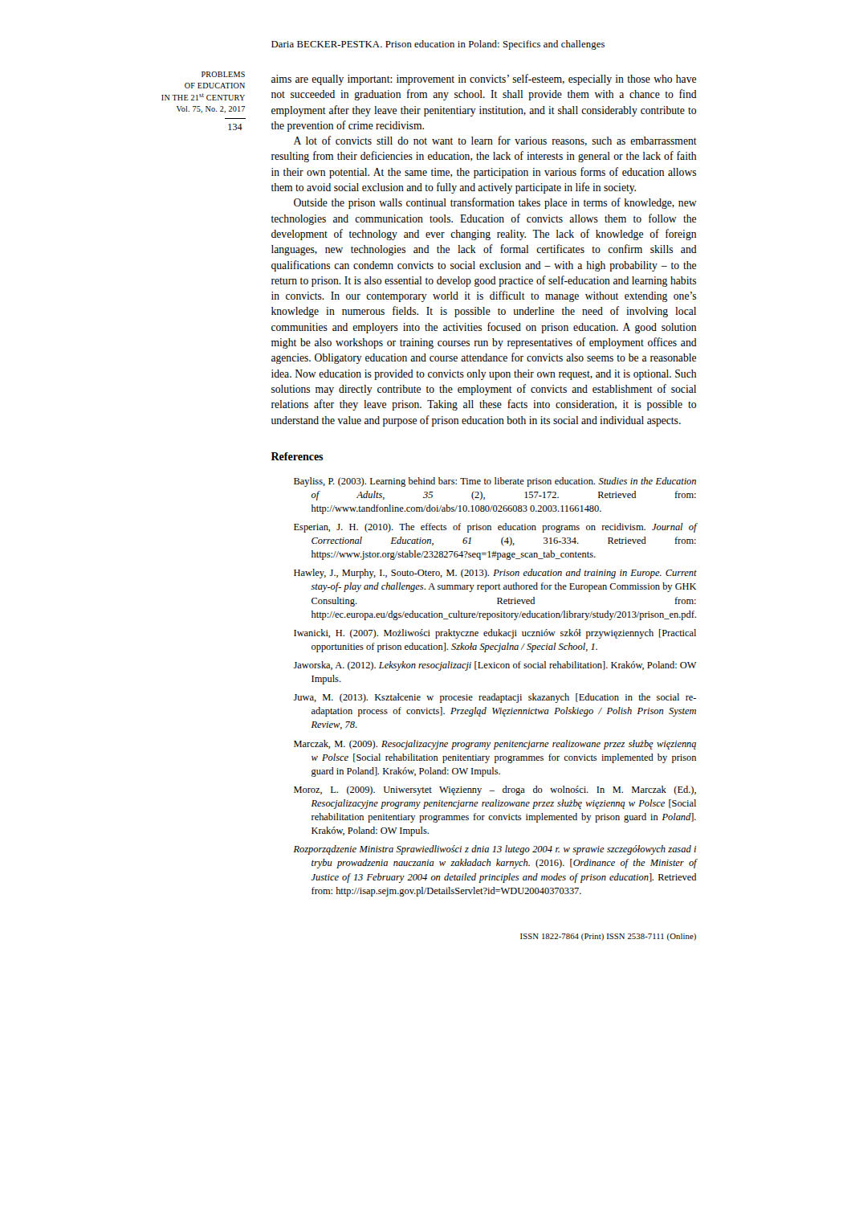Daria BECKER-PESTKA. Prison education in Poland: Specifics and challenges
PROBLEMS
OF EDUCATION
IN THE 21st CENTURY
Vol. 75, No. 2, 2017
134
aims are equally important: improvement in convicts’ self-esteem, especially in those who have not succeeded in graduation from any school. It shall provide them with a chance to find employment after they leave their penitentiary institution, and it shall considerably contribute to the prevention of crime recidivism.
A lot of convicts still do not want to learn for various reasons, such as embarrassment resulting from their deficiencies in education, the lack of interests in general or the lack of faith in their own potential. At the same time, the participation in various forms of education allows them to avoid social exclusion and to fully and actively participate in life in society.
Outside the prison walls continual transformation takes place in terms of knowledge, new technologies and communication tools. Education of convicts allows them to follow the development of technology and ever changing reality. The lack of knowledge of foreign languages, new technologies and the lack of formal certificates to confirm skills and qualifications can condemn convicts to social exclusion and – with a high probability – to the return to prison. It is also essential to develop good practice of self-education and learning habits in convicts. In our contemporary world it is difficult to manage without extending one’s knowledge in numerous fields. It is possible to underline the need of involving local communities and employers into the activities focused on prison education. A good solution might be also workshops or training courses run by representatives of employment offices and agencies. Obligatory education and course attendance for convicts also seems to be a reasonable idea. Now education is provided to convicts only upon their own request, and it is optional. Such solutions may directly contribute to the employment of convicts and establishment of social relations after they leave prison. Taking all these facts into consideration, it is possible to understand the value and purpose of prison education both in its social and individual aspects.
References
Bayliss, P. (2003). Learning behind bars: Time to liberate prison education. Studies in the Education of Adults, 35 (2), 157-172. Retrieved from: http://www.tandfonline.com/doi/abs/10.1080/0266083 0.2003.11661480.
Esperian, J. H. (2010). The effects of prison education programs on recidivism. Journal of Correctional Education, 61 (4), 316-334. Retrieved from: https://www.jstor.org/stable/23282764?seq=1#page_scan_tab_contents.
Hawley, J., Murphy, I., Souto-Otero, M. (2013). Prison education and training in Europe. Current stay-of- play and challenges. A summary report authored for the European Commission by GHK Consulting. Retrieved from: http://ec.europa.eu/dgs/education_culture/repository/education/library/study/2013/prison_en.pdf.
Iwanicki, H. (2007). Możliwości praktyczne edukacji uczniów szkół przywięziennych [Practical opportunities of prison education]. Szkoła Specjalna / Special School, 1.
Jaworska, A. (2012). Leksykon resocjalizacji [Lexicon of social rehabilitation]. Kraków, Poland: OW Impuls.
Juwa, M. (2013). Kształcenie w procesie readaptacji skazanych [Education in the social re-adaptation process of convicts]. Przegląd Więziennictwa Polskiego / Polish Prison System Review, 78.
Marczak, M. (2009). Resocjalizacyjne programy penitencjarne realizowane przez służbę więzienną w Polsce [Social rehabilitation penitentiary programmes for convicts implemented by prison guard in Poland]. Kraków, Poland: OW Impuls.
Moroz, L. (2009). Uniwersytet Więzienny – droga do wolności. In M. Marczak (Ed.), Resocjalizacyjne programy penitencjarne realizowane przez służbę więzienną w Polsce [Social rehabilitation penitentiary programmes for convicts implemented by prison guard in Poland]. Kraków, Poland: OW Impuls.
Rozporządzenie Ministra Sprawiedliwości z dnia 13 lutego 2004 r. w sprawie szczegółowych zasad i trybu prowadzenia nauczania w zakładach karnych. (2016). [Ordinance of the Minister of Justice of 13 February 2004 on detailed principles and modes of prison education]. Retrieved from: http://isap.sejm.gov.pl/DetailsServlet?id=WDU20040370337.
ISSN 1822-7864 (Print) ISSN 2538-7111 (Online)